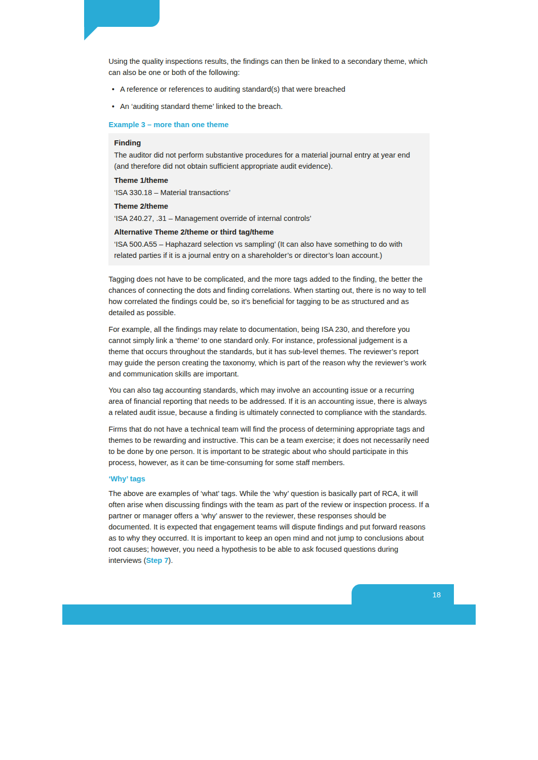Using the quality inspections results, the findings can then be linked to a secondary theme, which can also be one or both of the following:
A reference or references to auditing standard(s) that were breached
An ‘auditing standard theme’ linked to the breach.
Example 3 – more than one theme
Finding
The auditor did not perform substantive procedures for a material journal entry at year end (and therefore did not obtain sufficient appropriate audit evidence).
Theme 1/theme
‘ISA 330.18 – Material transactions’
Theme 2/theme
‘ISA 240.27, .31 – Management override of internal controls’
Alternative Theme 2/theme or third tag/theme
‘ISA 500.A55 – Haphazard selection vs sampling’ (It can also have something to do with related parties if it is a journal entry on a shareholder’s or director’s loan account.)
Tagging does not have to be complicated, and the more tags added to the finding, the better the chances of connecting the dots and finding correlations. When starting out, there is no way to tell how correlated the findings could be, so it’s beneficial for tagging to be as structured and as detailed as possible.
For example, all the findings may relate to documentation, being ISA 230, and therefore you cannot simply link a ‘theme’ to one standard only. For instance, professional judgement is a theme that occurs throughout the standards, but it has sub-level themes. The reviewer’s report may guide the person creating the taxonomy, which is part of the reason why the reviewer’s work and communication skills are important.
You can also tag accounting standards, which may involve an accounting issue or a recurring area of financial reporting that needs to be addressed. If it is an accounting issue, there is always a related audit issue, because a finding is ultimately connected to compliance with the standards.
Firms that do not have a technical team will find the process of determining appropriate tags and themes to be rewarding and instructive. This can be a team exercise; it does not necessarily need to be done by one person. It is important to be strategic about who should participate in this process, however, as it can be time-consuming for some staff members.
‘Why’ tags
The above are examples of ‘what’ tags. While the ‘why’ question is basically part of RCA, it will often arise when discussing findings with the team as part of the review or inspection process. If a partner or manager offers a ‘why’ answer to the reviewer, these responses should be documented. It is expected that engagement teams will dispute findings and put forward reasons as to why they occurred. It is important to keep an open mind and not jump to conclusions about root causes; however, you need a hypothesis to be able to ask focused questions during interviews (Step 7).
18